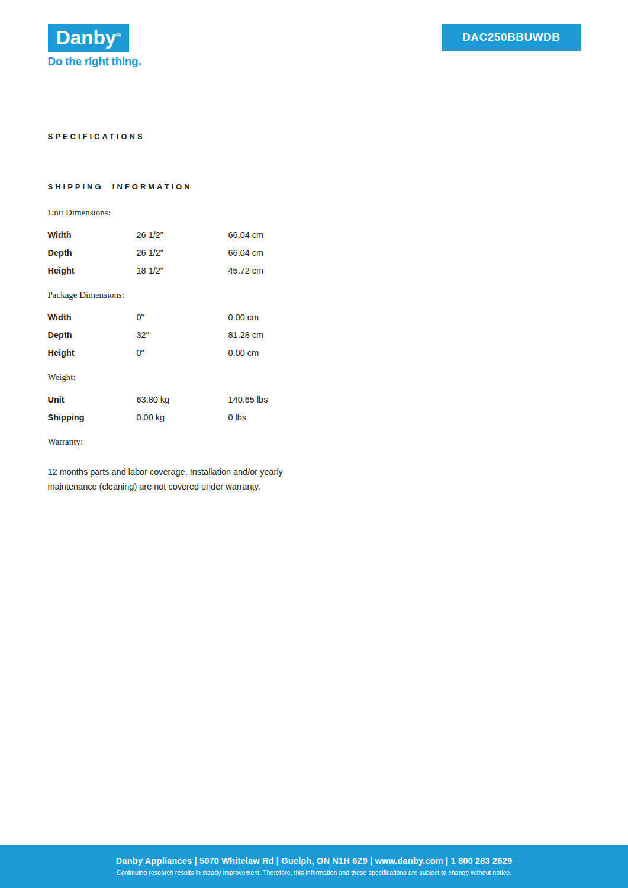Danby®
Do the right thing.
DAC250BBUWDB
SPECIFICATIONS
SHIPPING INFORMATION
Unit Dimensions:
| Width | 26 1/2" | 66.04 cm |
| Depth | 26 1/2" | 66.04 cm |
| Height | 18 1/2" | 45.72 cm |
Package Dimensions:
| Width | 0" | 0.00 cm |
| Depth | 32" | 81.28 cm |
| Height | 0" | 0.00 cm |
Weight:
| Unit | 63.80 kg | 140.65 lbs |
| Shipping | 0.00 kg | 0 lbs |
Warranty:
12 months parts and labor coverage. Installation and/or yearly maintenance (cleaning) are not covered under warranty.
Danby Appliances | 5070 Whitelaw Rd | Guelph, ON N1H 6Z9 | www.danby.com | 1 800 263 2629
Continuing research results in steady improvement. Therefore, this information and these specifications are subject to change without notice.